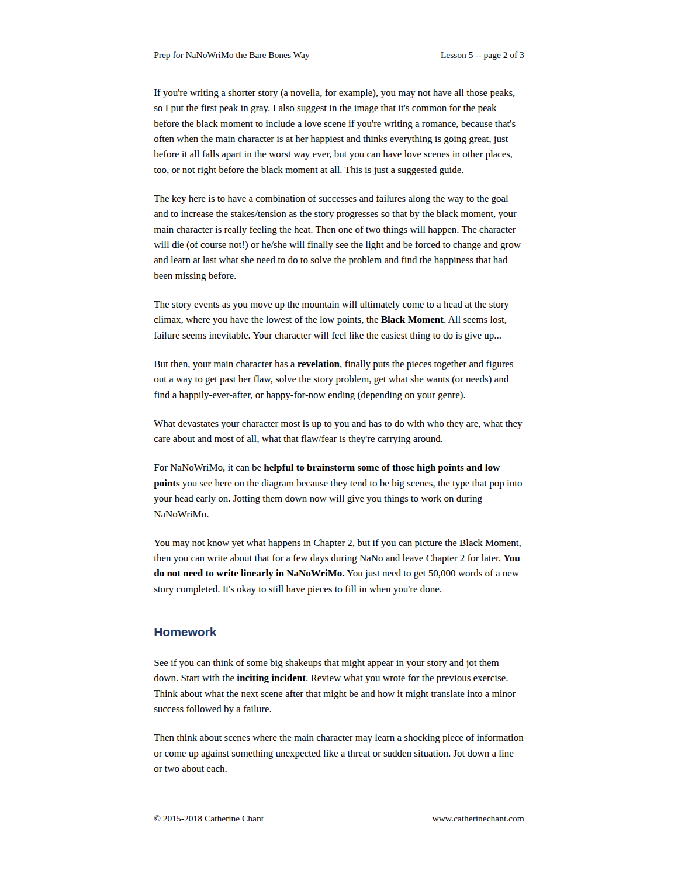Prep for NaNoWriMo the Bare Bones Way Lesson 5 -- page 2 of 3
If you're writing a shorter story (a novella, for example), you may not have all those peaks, so I put the first peak in gray. I also suggest in the image that it's common for the peak before the black moment to include a love scene if you're writing a romance, because that's often when the main character is at her happiest and thinks everything is going great, just before it all falls apart in the worst way ever, but you can have love scenes in other places, too, or not right before the black moment at all. This is just a suggested guide.
The key here is to have a combination of successes and failures along the way to the goal and to increase the stakes/tension as the story progresses so that by the black moment, your main character is really feeling the heat. Then one of two things will happen. The character will die (of course not!) or he/she will finally see the light and be forced to change and grow and learn at last what she need to do to solve the problem and find the happiness that had been missing before.
The story events as you move up the mountain will ultimately come to a head at the story climax, where you have the lowest of the low points, the Black Moment. All seems lost, failure seems inevitable. Your character will feel like the easiest thing to do is give up...
But then, your main character has a revelation, finally puts the pieces together and figures out a way to get past her flaw, solve the story problem, get what she wants (or needs) and find a happily-ever-after, or happy-for-now ending (depending on your genre).
What devastates your character most is up to you and has to do with who they are, what they care about and most of all, what that flaw/fear is they're carrying around.
For NaNoWriMo, it can be helpful to brainstorm some of those high points and low points you see here on the diagram because they tend to be big scenes, the type that pop into your head early on. Jotting them down now will give you things to work on during NaNoWriMo.
You may not know yet what happens in Chapter 2, but if you can picture the Black Moment, then you can write about that for a few days during NaNo and leave Chapter 2 for later. You do not need to write linearly in NaNoWriMo. You just need to get 50,000 words of a new story completed. It's okay to still have pieces to fill in when you're done.
Homework
See if you can think of some big shakeups that might appear in your story and jot them down. Start with the inciting incident. Review what you wrote for the previous exercise. Think about what the next scene after that might be and how it might translate into a minor success followed by a failure.
Then think about scenes where the main character may learn a shocking piece of information or come up against something unexpected like a threat or sudden situation. Jot down a line or two about each.
© 2015-2018 Catherine Chant www.catherinechant.com